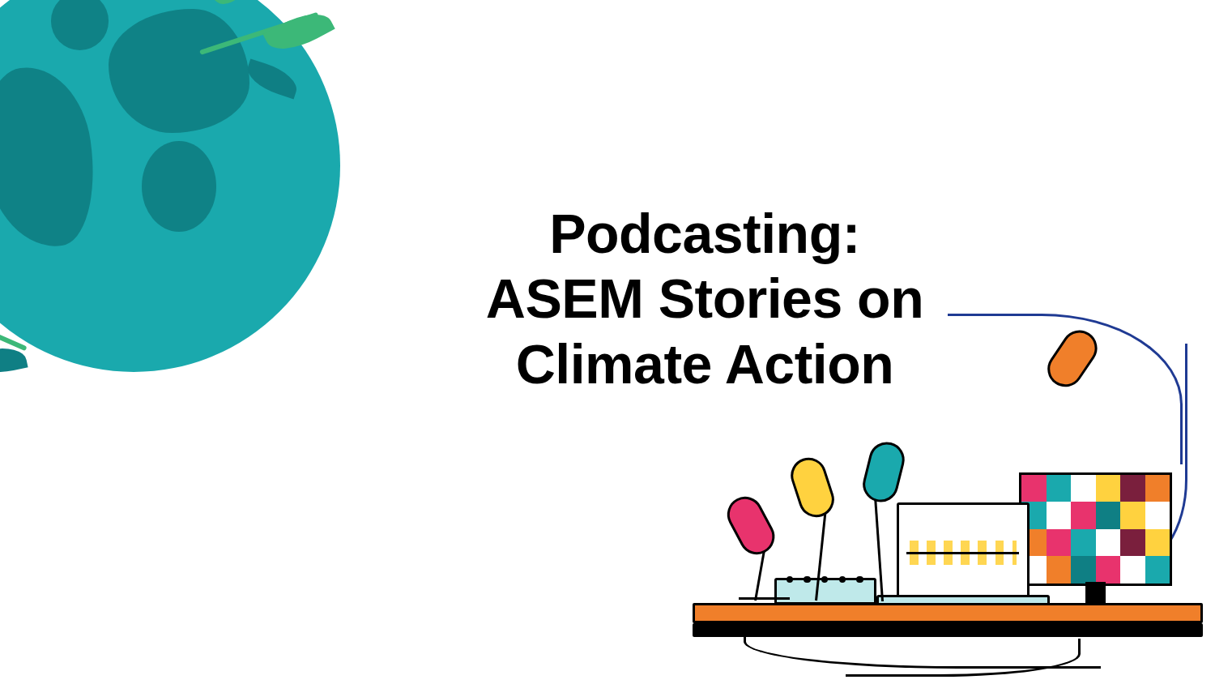Podcasting: ASEM Stories on Climate Action
Podcasting: ASEM Stories on Climate Action